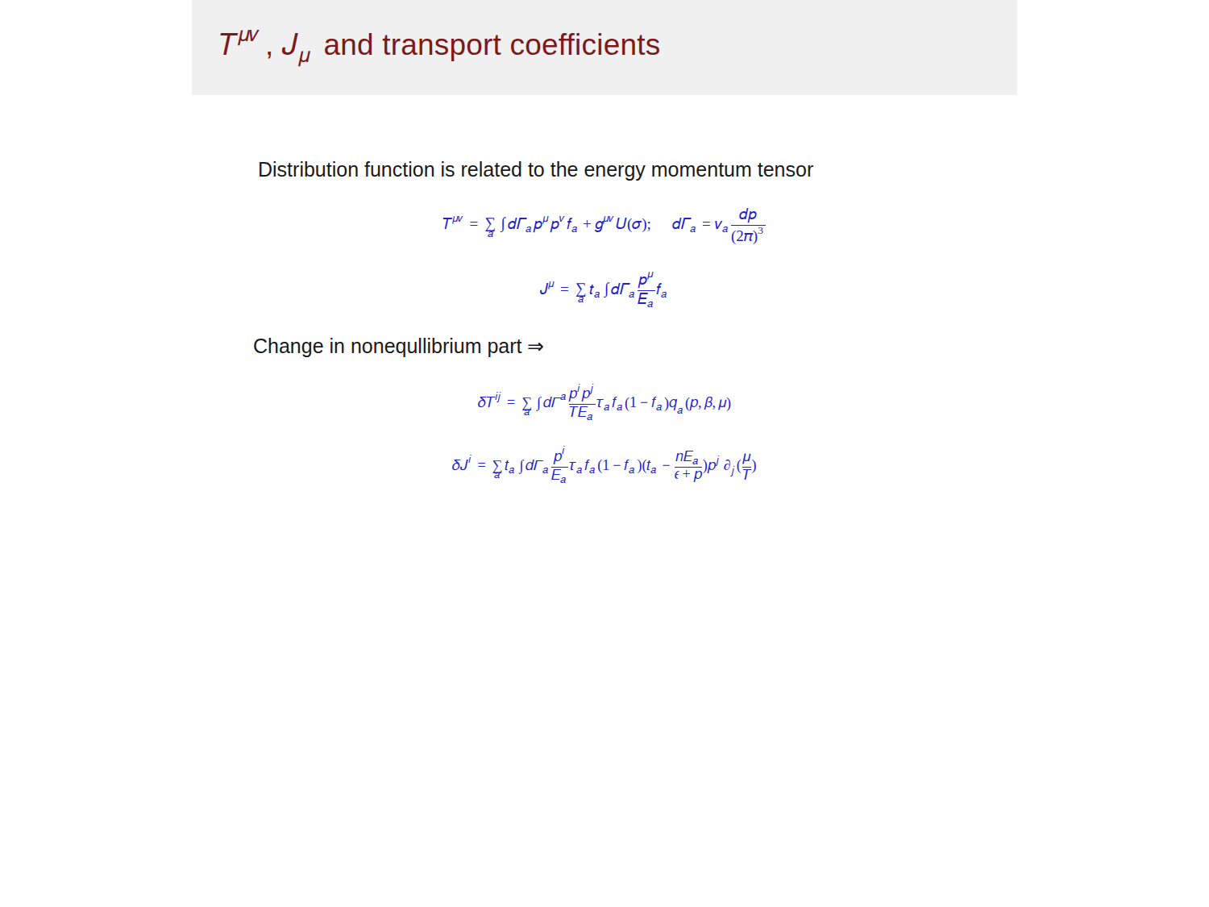Tμν , Jμ and transport coefficients
Distribution function is related to the energy momentum tensor
Tμν = ∑a ∫ dΓa pμ pν fa + gμν U(σ) ; dΓa = νa dp (2π)3
Jμ = ∑a ta ∫ dΓa pμ Ea fa
Change in nonequllibrium part ⇒
δTij = ∑a ∫ dΓa pipj TEa τa fa (1−fa) qa (p,β,μ)
δJi = ∑a ta ∫ dΓa pi Ea τa fa (1−fa) ( ta − nEa ϵ+p ) pj ∂j ( μT )